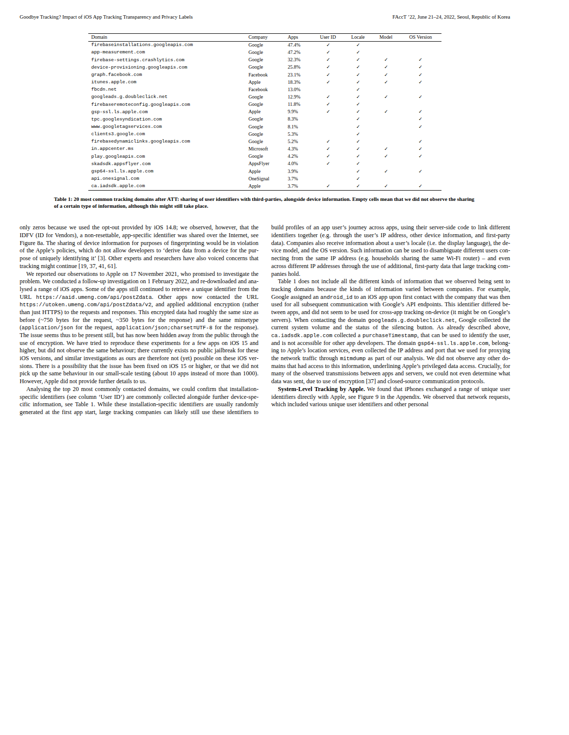Goodbye Tracking? Impact of iOS App Tracking Transparency and Privacy Labels
FAccT ’22, June 21–24, 2022, Seoul, Republic of Korea
| Domain | Company | Apps | User ID | Locale | Model | OS Version |
| --- | --- | --- | --- | --- | --- | --- |
| firebaseinstallations.googleapis.com | Google | 47.4% | ✓ | ✓ | | |
| app-measurement.com | Google | 47.2% | ✓ | ✓ | | |
| firebase-settings.crashlytics.com | Google | 32.3% | ✓ | ✓ | ✓ | ✓ |
| device-provisioning.googleapis.com | Google | 25.8% | ✓ | ✓ | ✓ | ✓ |
| graph.facebook.com | Facebook | 23.1% | ✓ | ✓ | ✓ | ✓ |
| itunes.apple.com | Apple | 18.3% | ✓ | ✓ | ✓ | ✓ |
| fbcdn.net | Facebook | 13.0% | | ✓ | | |
| googleads.g.doubleclick.net | Google | 12.9% | ✓ | ✓ | ✓ | ✓ |
| firebaseremoteconfig.googleapis.com | Google | 11.8% | ✓ | ✓ | | |
| gsp-ssl.ls.apple.com | Apple | 9.9% | ✓ | ✓ | ✓ | ✓ |
| tpc.googlesyndication.com | Google | 8.3% | | ✓ | | ✓ |
| www.googletagservices.com | Google | 8.1% | | ✓ | | ✓ |
| clients3.google.com | Google | 5.3% | | ✓ | | |
| firebasedynamiclinks.googleapis.com | Google | 5.2% | ✓ | ✓ | | ✓ |
| in.appcenter.ms | Microsoft | 4.3% | ✓ | ✓ | ✓ | ✓ |
| play.googleapis.com | Google | 4.2% | ✓ | ✓ | ✓ | ✓ |
| skadsdk.appsflyer.com | AppsFlyer | 4.0% | ✓ | ✓ | | |
| gsp64-ssl.ls.apple.com | Apple | 3.9% | | ✓ | ✓ | ✓ |
| api.onesignal.com | OneSignal | 3.7% | | ✓ | | |
| ca.iadsdk.apple.com | Apple | 3.7% | ✓ | ✓ | ✓ | ✓ |
Table 1: 20 most common tracking domains after ATT: sharing of user identifiers with third-parties, alongside device information. Empty cells mean that we did not observe the sharing of a certain type of information, although this might still take place.
only zeros because we used the opt-out provided by iOS 14.8; we observed, however, that the IDFV (ID for Vendors), a non-resettable, app-specific identifier was shared over the Internet, see Figure 8a. The sharing of device information for purposes of fingerprinting would be in violation of the Apple’s policies, which do not allow developers to ‘derive data from a device for the purpose of uniquely identifying it’ [3]. Other experts and researchers have also voiced concerns that tracking might continue [19, 37, 41, 61].
We reported our observations to Apple on 17 November 2021, who promised to investigate the problem. We conducted a follow-up investigation on 1 February 2022, and re-downloaded and analysed a range of iOS apps. Some of the apps still continued to retrieve a unique identifier from the URL https://aaid.umeng.com/api/postZdata. Other apps now contacted the URL https://utoken.umeng.com/api/postZdata/v2, and applied additional encryption (rather than just HTTPS) to the requests and responses. This encrypted data had roughly the same size as before (~750 bytes for the request, ~350 bytes for the response) and the same mimetype (application/json for the request, application/json;charset=UTF-8 for the response). The issue seems thus to be present still, but has now been hidden away from the public through the use of encryption. We have tried to reproduce these experiments for a few apps on iOS 15 and higher, but did not observe the same behaviour; there currently exists no public jailbreak for these iOS versions, and similar investigations as ours are therefore not (yet) possible on these iOS versions. There is a possibility that the issue has been fixed on iOS 15 or higher, or that we did not pick up the same behaviour in our small-scale testing (about 10 apps instead of more than 1000). However, Apple did not provide further details to us.
Analysing the top 20 most commonly contacted domains, we could confirm that installation-specific identifiers (see column ‘User ID’) are commonly collected alongside further device-specific information, see Table 1. While these installation-specific identifiers are usually randomly generated at the first app start, large tracking companies can likely still use these identifiers to build profiles of an app user’s journey across apps, using their server-side code to link different identifiers together (e.g. through the user’s IP address, other device information, and first-party data). Companies also receive information about a user’s locale (i.e. the display language), the device model, and the OS version. Such information can be used to disambiguate different users connecting from the same IP address (e.g. households sharing the same Wi-Fi router) – and even across different IP addresses through the use of additional, first-party data that large tracking companies hold.
Table 1 does not include all the different kinds of information that we observed being sent to tracking domains because the kinds of information varied between companies. For example, Google assigned an android_id to an iOS app upon first contact with the company that was then used for all subsequent communication with Google’s API endpoints. This identifier differed between apps, and did not seem to be used for cross-app tracking on-device (it might be on Google’s servers). When contacting the domain googleads.g.doubleclick.net, Google collected the current system volume and the status of the silencing button. As already described above, ca.iadsdk.apple.com collected a purchaseTimestamp, that can be used to identify the user, and is not accessible for other app developers. The domain gsp64-ssl.ls.apple.com, belonging to Apple’s location services, even collected the IP address and port that we used for proxying the network traffic through mitmdump as part of our analysis. We did not observe any other domains that had access to this information, underlining Apple’s privileged data access. Crucially, for many of the observed transmissions between apps and servers, we could not even determine what data was sent, due to use of encryption [37] and closed-source communication protocols.
System-Level Tracking by Apple. We found that iPhones exchanged a range of unique user identifiers directly with Apple, see Figure 9 in the Appendix. We observed that network requests, which included various unique user identifiers and other personal